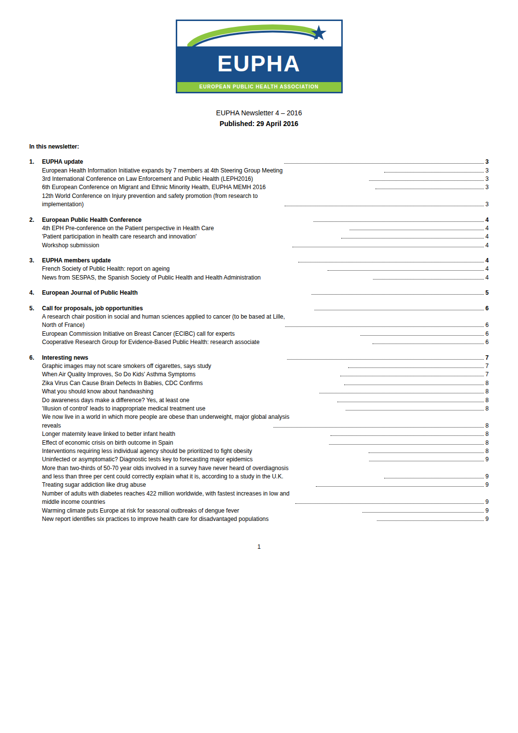EUPHA
EUROPEAN PUBLIC HEALTH ASSOCIATION
EUPHA Newsletter 4 – 2016 Published: 29 April 2016
In this newsletter:
1. EUPHA update 3
European Health Information Initiative expands by 7 members at 4th Steering Group Meeting 3
3rd International Conference on Law Enforcement and Public Health (LEPH2016) 3
6th European Conference on Migrant and Ethnic Minority Health, EUPHA MEMH 2016 3
12th World Conference on Injury prevention and safety promotion (from research to
implementation) 3
2. European Public Health Conference 4
4th EPH Pre-conference on the Patient perspective in Health Care 4
'Patient participation in health care research and innovation' 4
Workshop submission 4
3. EUPHA members update 4
French Society of Public Health: report on ageing 4
News from SESPAS, the Spanish Society of Public Health and Health Administration 4
4. European Journal of Public Health 5
5. Call for proposals, job opportunities 6
A research chair position in social and human sciences applied to cancer (to be based at Lille,
North of France) 6
European Commission Initiative on Breast Cancer (ECIBC) call for experts 6
Cooperative Research Group for Evidence-Based Public Health: research associate 6
6. Interesting news 7
Graphic images may not scare smokers off cigarettes, says study 7
When Air Quality Improves, So Do Kids' Asthma Symptoms 7
Zika Virus Can Cause Brain Defects In Babies, CDC Confirms 8
What you should know about handwashing 8
Do awareness days make a difference? Yes, at least one 8
'Illusion of control' leads to inappropriate medical treatment use 8
We now live in a world in which more people are obese than underweight, major global analysis
reveals 8
Longer maternity leave linked to better infant health 8
Effect of economic crisis on birth outcome in Spain 8
Interventions requiring less individual agency should be prioritized to fight obesity 8
Uninfected or asymptomatic? Diagnostic tests key to forecasting major epidemics 9
More than two-thirds of 50-70 year olds involved in a survey have never heard of overdiagnosis
and less than three per cent could correctly explain what it is, according to a study in the U.K. 9
Treating sugar addiction like drug abuse 9
Number of adults with diabetes reaches 422 million worldwide, with fastest increases in low and
middle income countries 9
Warming climate puts Europe at risk for seasonal outbreaks of dengue fever 9
New report identifies six practices to improve health care for disadvantaged populations 9
1